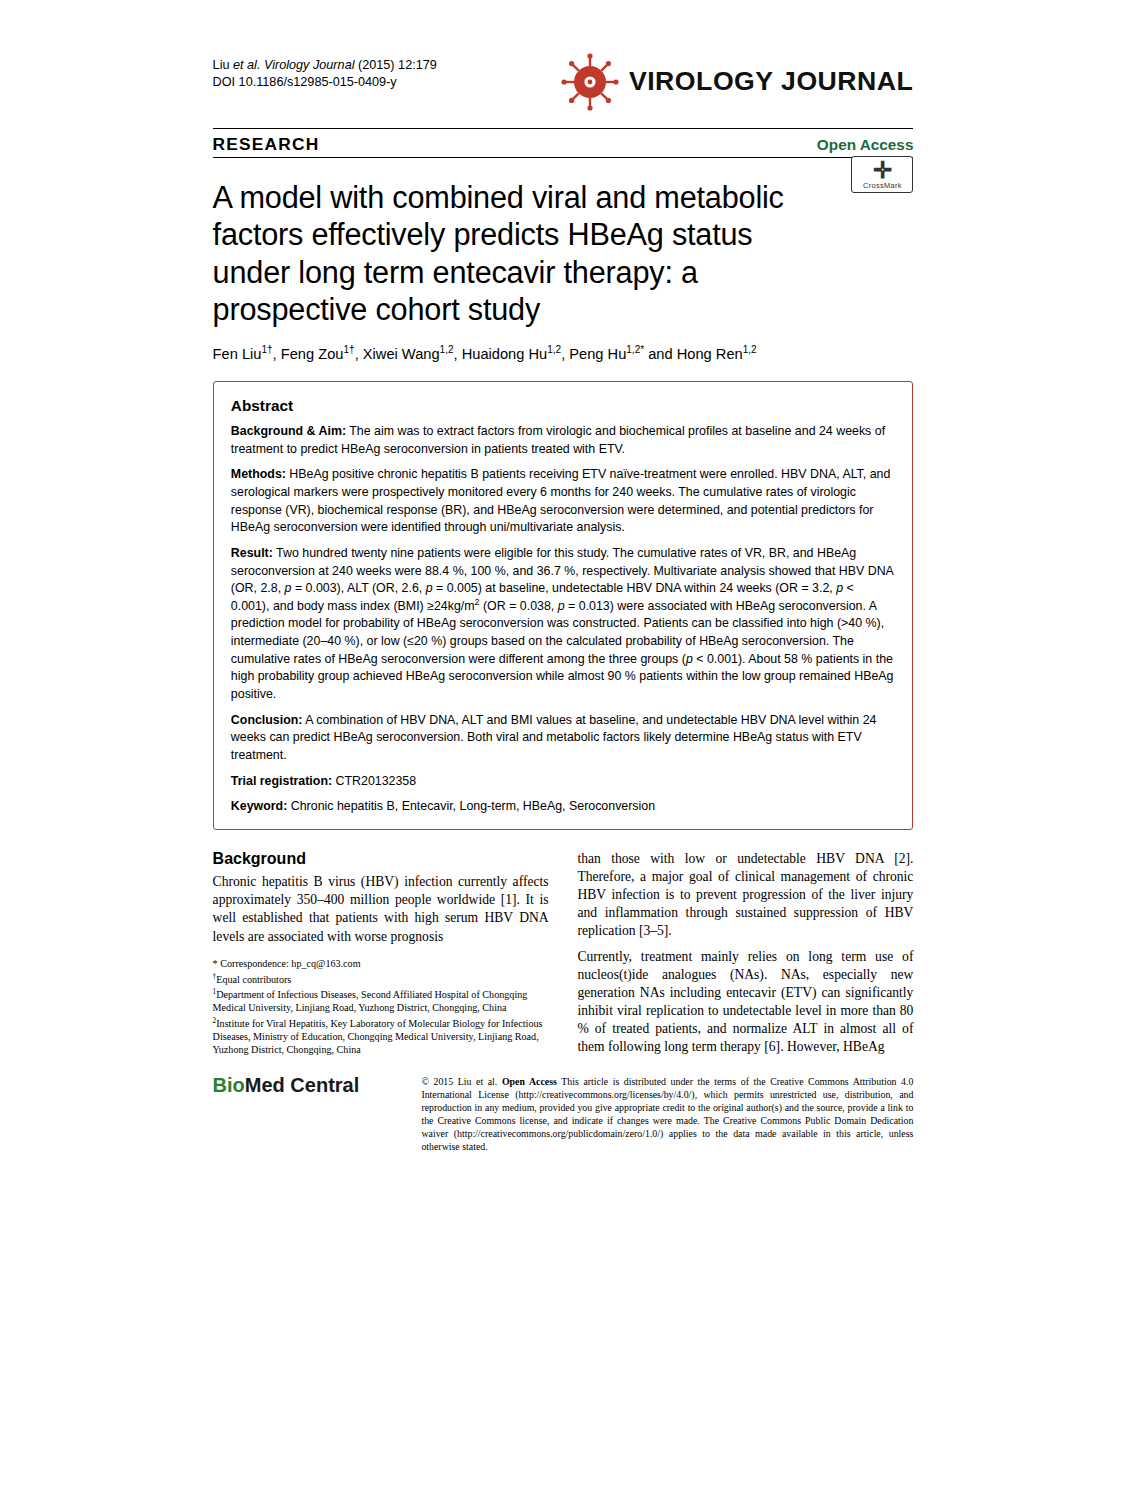Liu et al. Virology Journal (2015) 12:179
DOI 10.1186/s12985-015-0409-y
VIROLOGY JOURNAL
RESEARCH
Open Access
✛
CrossMark
A model with combined viral and metabolic factors effectively predicts HBeAg status under long term entecavir therapy: a prospective cohort study
Fen Liu1†, Feng Zou1†, Xiwei Wang1,2, Huaidong Hu1,2, Peng Hu1,2* and Hong Ren1,2
Abstract
Background & Aim: The aim was to extract factors from virologic and biochemical profiles at baseline and 24 weeks of treatment to predict HBeAg seroconversion in patients treated with ETV.
Methods: HBeAg positive chronic hepatitis B patients receiving ETV naïve-treatment were enrolled. HBV DNA, ALT, and serological markers were prospectively monitored every 6 months for 240 weeks. The cumulative rates of virologic response (VR), biochemical response (BR), and HBeAg seroconversion were determined, and potential predictors for HBeAg seroconversion were identified through uni/multivariate analysis.
Result: Two hundred twenty nine patients were eligible for this study. The cumulative rates of VR, BR, and HBeAg seroconversion at 240 weeks were 88.4 %, 100 %, and 36.7 %, respectively. Multivariate analysis showed that HBV DNA (OR, 2.8, p = 0.003), ALT (OR, 2.6, p = 0.005) at baseline, undetectable HBV DNA within 24 weeks (OR = 3.2, p < 0.001), and body mass index (BMI) ≥24kg/m2 (OR = 0.038, p = 0.013) were associated with HBeAg seroconversion. A prediction model for probability of HBeAg seroconversion was constructed. Patients can be classified into high (>40 %), intermediate (20–40 %), or low (≤20 %) groups based on the calculated probability of HBeAg seroconversion. The cumulative rates of HBeAg seroconversion were different among the three groups (p < 0.001). About 58 % patients in the high probability group achieved HBeAg seroconversion while almost 90 % patients within the low group remained HBeAg positive.
Conclusion: A combination of HBV DNA, ALT and BMI values at baseline, and undetectable HBV DNA level within 24 weeks can predict HBeAg seroconversion. Both viral and metabolic factors likely determine HBeAg status with ETV treatment.
Trial registration: CTR20132358
Keyword: Chronic hepatitis B, Entecavir, Long-term, HBeAg, Seroconversion
Background
Chronic hepatitis B virus (HBV) infection currently affects approximately 350–400 million people worldwide [1]. It is well established that patients with high serum HBV DNA levels are associated with worse prognosis
* Correspondence: hp_cq@163.com
†Equal contributors
1Department of Infectious Diseases, Second Affiliated Hospital of Chongqing Medical University, Linjiang Road, Yuzhong District, Chongqing, China
2Institute for Viral Hepatitis, Key Laboratory of Molecular Biology for Infectious Diseases, Ministry of Education, Chongqing Medical University, Linjiang Road, Yuzhong District, Chongqing, China
than those with low or undetectable HBV DNA [2]. Therefore, a major goal of clinical management of chronic HBV infection is to prevent progression of the liver injury and inflammation through sustained suppression of HBV replication [3–5].
Currently, treatment mainly relies on long term use of nucleos(t)ide analogues (NAs). NAs, especially new generation NAs including entecavir (ETV) can significantly inhibit viral replication to undetectable level in more than 80 % of treated patients, and normalize ALT in almost all of them following long term therapy [6]. However, HBeAg
Bio Med Central
© 2015 Liu et al. Open Access This article is distributed under the terms of the Creative Commons Attribution 4.0 International License (http://creativecommons.org/licenses/by/4.0/), which permits unrestricted use, distribution, and reproduction in any medium, provided you give appropriate credit to the original author(s) and the source, provide a link to the Creative Commons license, and indicate if changes were made. The Creative Commons Public Domain Dedication waiver (http://creativecommons.org/publicdomain/zero/1.0/) applies to the data made available in this article, unless otherwise stated.